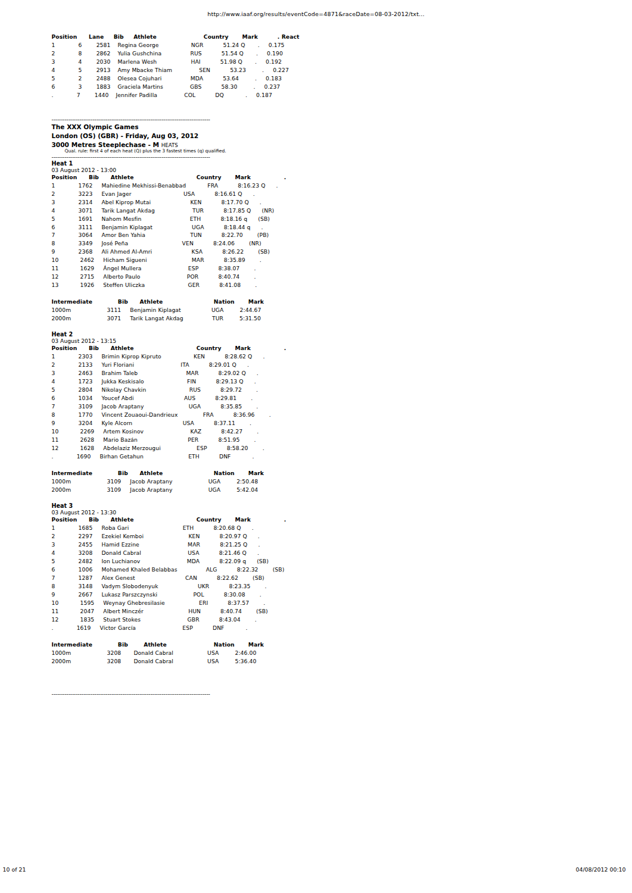http://www.iaaf.org/results/eventCode=4871&raceDate=08-03-2012/txt...
Position      Lane     Bib     Athlete                        Country       Mark          . React
1             6        2581    Regina George                  NGR           51.24 Q       .     0.175
2             8        2862    Yulia Gushchina                RUS           51.54 Q       .     0.190
3             4        2030    Marlena Wesh                   HAI           51.98 Q       .     0.192
4             5        2913    Amy Mbacke Thiam               SEN           53.23         .     0.227
5             2        2488    Olesea Cojuhari                MDA           53.64         .     0.183
6             3        1883    Graciela Martins               GBS           58.30         .     0.237
.             7        1440    Jennifer Padilla               COL           DQ            .     0.187
-------------------------------------------------------------------------------------
The XXX Olympic Games London (OS) (GBR) - Friday, Aug 03, 2012
3000 Metres Steeplechase - M HEATS
Qual. rule: first 4 of each heat (Q) plus the 3 fastest times (q) qualified.
-------------------------------------------------------------------------------------
Heat 1
03 August 2012 - 13:00
Position      Bib      Athlete                                Country       Mark                 .
1             1762     Mahiedine Mekhissi-Benabbad            FRA           8:16.23 Q      .
2             3223     Evan Jager                             USA           8:16.61 Q      .
3             2314     Abel Kiprop Mutai                      KEN           8:17.70 Q      .
4             3071     Tarik Langat Akdag                     TUR           8:17.85 Q      (NR)
5             1691     Nahom Mesfin                           ETH           8:18.16 q      (SB)
6             3111     Benjamin Kiplagat                      UGA           8:18.44 q      .
7             3064     Amor Ben Yahia                         TUN           8:22.70        (PB)
8             3349     José Peña                              VEN           8:24.06        (NR)
9             2368     Ali Ahmed Al-Amri                      KSA           8:26.22        (SB)
10            2462     Hicham Sigueni                         MAR           8:35.89        .
11            1629     Ángel Mullera                          ESP           8:38.07        .
12            2715     Alberto Paulo                          POR           8:40.74        .
13            1926     Steffen Uliczka                        GER           8:41.08        .
Intermediate             Bib      Athlete                          Nation       Mark
1000m                    3111     Benjamin Kiplagat                 UGA         2:44.67
2000m                    3071     Tarik Langat Akdag                TUR         5:31.50
Heat 2
03 August 2012 - 13:15
Position      Bib      Athlete                                Country       Mark                 .
1             2303     Brimin Kiprop Kipruto                  KEN           8:28.62 Q      .
2             2133     Yuri Floriani                          ITA           8:29.01 Q      .
3             2463     Brahim Taleb                           MAR           8:29.02 Q      .
4             1723     Jukka Keskisalo                        FIN           8:29.13 Q      .
5             2804     Nikolay Chavkin                        RUS           8:29.72        .
6             1034     Youcef Abdi                            AUS           8:29.81        .
7             3109     Jacob Araptany                         UGA           8:35.85        .
8             1770     Vincent Zouaoui-Dandrieux              FRA           8:36.96        .
9             3204     Kyle Alcorn                            USA           8:37.11        .
10            2269     Artem Kosinov                          KAZ           8:42.27        .
11            2628     Mario Bazán                            PER           8:51.95        .
12            1628     Abdelaziz Merzougui                    ESP           8:58.20        .
.             1690     Birhan Getahun                         ETH           DNF            .
Intermediate             Bib      Athlete                          Nation       Mark
1000m                    3109     Jacob Araptany                    UGA         2:50.48
2000m                    3109     Jacob Araptany                    UGA         5:42.04
Heat 3
03 August 2012 - 13:30
Position      Bib      Athlete                                Country       Mark                 .
1             1685     Roba Gari                              ETH           8:20.68 Q      .
2             2297     Ezekiel Kemboi                         KEN           8:20.97 Q      .
3             2455     Hamid Ezzine                           MAR           8:21.25 Q      .
4             3208     Donald Cabral                          USA           8:21.46 Q      .
5             2482     Ion Luchianov                          MDA           8:22.09 q      (SB)
6             1006     Mohamed Khaled Belabbas                ALG           8:22.32        (SB)
7             1287     Alex Genest                            CAN           8:22.62        (SB)
8             3148     Vadym Slobodenyuk                      UKR           8:23.35        .
9             2667     Lukasz Parszczynski                    POL           8:30.08        .
10            1595     Weynay Ghebresilasie                   ERI           8:37.57        .
11            2047     Albert Minczér                         HUN           8:40.74        (SB)
12            1835     Stuart Stokes                          GBR           8:43.04        .
.             1619     Víctor García                          ESP           DNF            .
Intermediate             Bib        Athlete                        Nation       Mark
1000m                    3208       Donald Cabral                   USA         2:46.00
2000m                    3208       Donald Cabral                   USA         5:36.40
-------------------------------------------------------------------------------------
10 of 21
04/08/2012 00:10